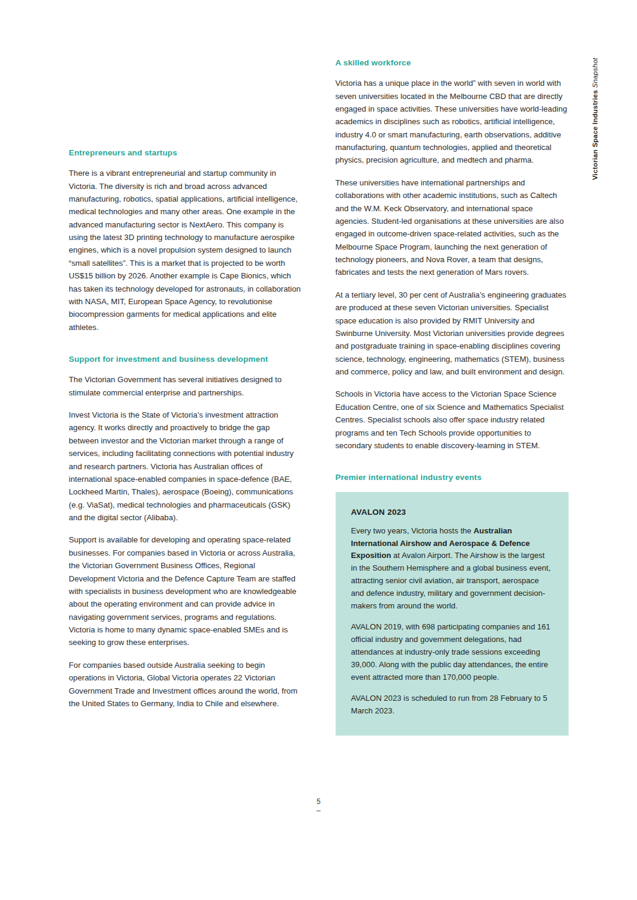Victorian Space Industries Snapshot
Entrepreneurs and startups
There is a vibrant entrepreneurial and startup community in Victoria. The diversity is rich and broad across advanced manufacturing, robotics, spatial applications, artificial intelligence, medical technologies and many other areas. One example in the advanced manufacturing sector is NextAero. This company is using the latest 3D printing technology to manufacture aerospike engines, which is a novel propulsion system designed to launch “small satellites”. This is a market that is projected to be worth US$15 billion by 2026. Another example is Cape Bionics, which has taken its technology developed for astronauts, in collaboration with NASA, MIT, European Space Agency, to revolutionise biocompression garments for medical applications and elite athletes.
Support for investment and business development
The Victorian Government has several initiatives designed to stimulate commercial enterprise and partnerships.
Invest Victoria is the State of Victoria’s investment attraction agency. It works directly and proactively to bridge the gap between investor and the Victorian market through a range of services, including facilitating connections with potential industry and research partners. Victoria has Australian offices of international space-enabled companies in space-defence (BAE, Lockheed Martin, Thales), aerospace (Boeing), communications (e.g. ViaSat), medical technologies and pharmaceuticals (GSK) and the digital sector (Alibaba).
Support is available for developing and operating space-related businesses. For companies based in Victoria or across Australia, the Victorian Government Business Offices, Regional Development Victoria and the Defence Capture Team are staffed with specialists in business development who are knowledgeable about the operating environment and can provide advice in navigating government services, programs and regulations. Victoria is home to many dynamic space-enabled SMEs and is seeking to grow these enterprises.
For companies based outside Australia seeking to begin operations in Victoria, Global Victoria operates 22 Victorian Government Trade and Investment offices around the world, from the United States to Germany, India to Chile and elsewhere.
A skilled workforce
Victoria has a unique place in the world” with seven in world with seven universities located in the Melbourne CBD that are directly engaged in space activities. These universities have world-leading academics in disciplines such as robotics, artificial intelligence, industry 4.0 or smart manufacturing, earth observations, additive manufacturing, quantum technologies, applied and theoretical physics, precision agriculture, and medtech and pharma.
These universities have international partnerships and collaborations with other academic institutions, such as Caltech and the W.M. Keck Observatory, and international space agencies. Student-led organisations at these universities are also engaged in outcome-driven space-related activities, such as the Melbourne Space Program, launching the next generation of technology pioneers, and Nova Rover, a team that designs, fabricates and tests the next generation of Mars rovers.
At a tertiary level, 30 per cent of Australia’s engineering graduates are produced at these seven Victorian universities. Specialist space education is also provided by RMIT University and Swinburne University. Most Victorian universities provide degrees and postgraduate training in space-enabling disciplines covering science, technology, engineering, mathematics (STEM), business and commerce, policy and law, and built environment and design.
Schools in Victoria have access to the Victorian Space Science Education Centre, one of six Science and Mathematics Specialist Centres. Specialist schools also offer space industry related programs and ten Tech Schools provide opportunities to secondary students to enable discovery-learning in STEM.
Premier international industry events
AVALON 2023
Every two years, Victoria hosts the Australian International Airshow and Aerospace & Defence Exposition at Avalon Airport. The Airshow is the largest in the Southern Hemisphere and a global business event, attracting senior civil aviation, air transport, aerospace and defence industry, military and government decision-makers from around the world.
AVALON 2019, with 698 participating companies and 161 official industry and government delegations, had attendances at industry-only trade sessions exceeding 39,000. Along with the public day attendances, the entire event attracted more than 170,000 people.
AVALON 2023 is scheduled to run from 28 February to 5 March 2023.
5 –